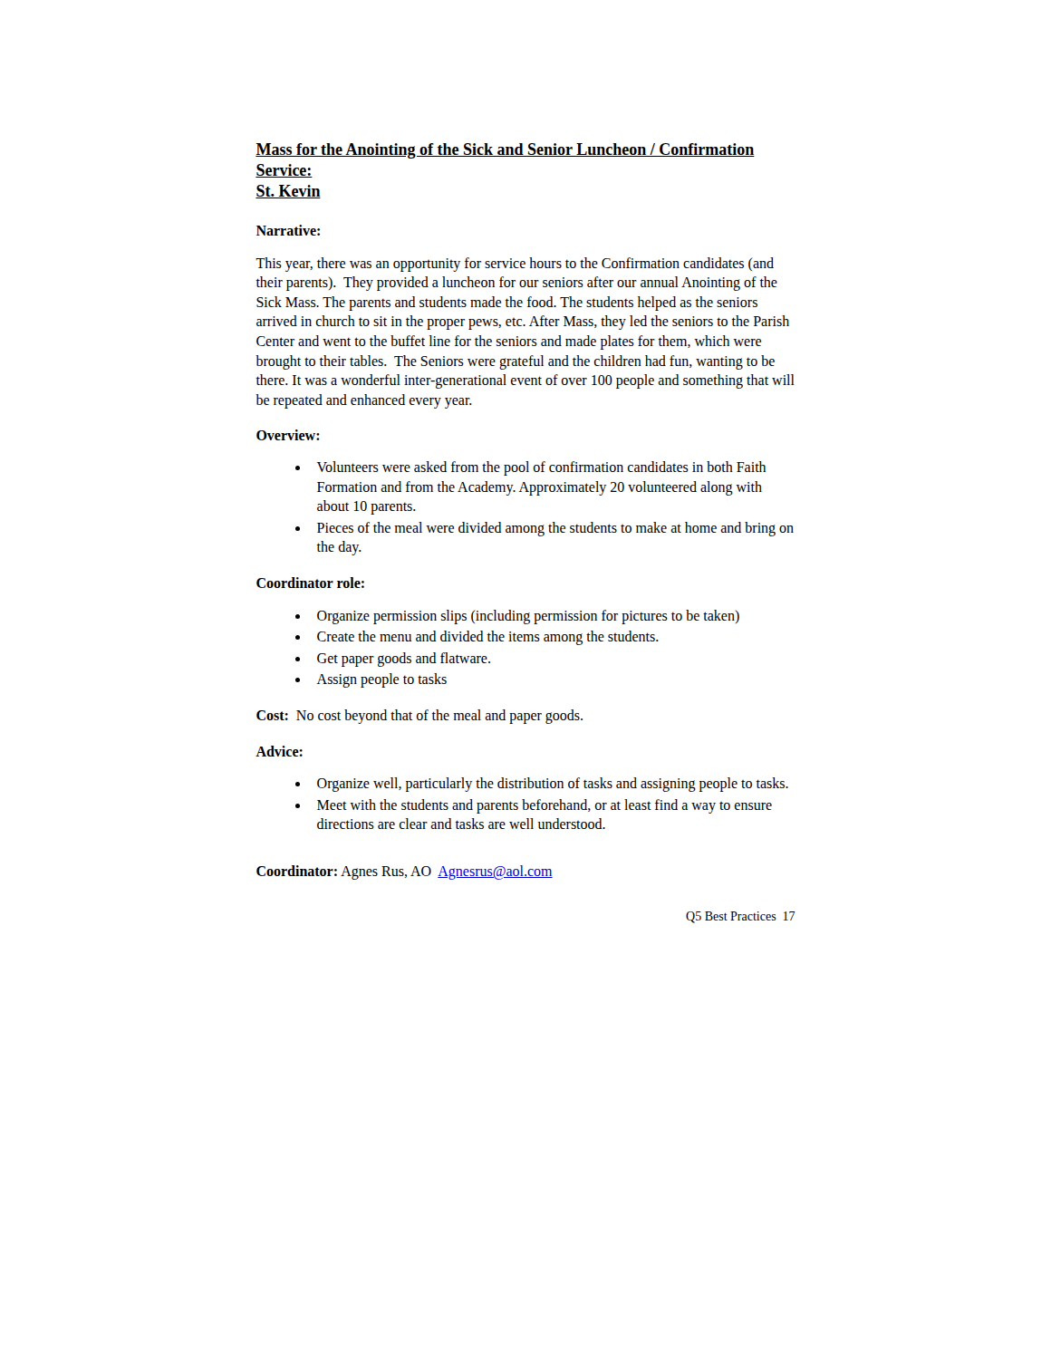Mass for the Anointing of the Sick and Senior Luncheon / Confirmation Service:
St. Kevin
Narrative:
This year, there was an opportunity for service hours to the Confirmation candidates (and their parents). They provided a luncheon for our seniors after our annual Anointing of the Sick Mass. The parents and students made the food. The students helped as the seniors arrived in church to sit in the proper pews, etc. After Mass, they led the seniors to the Parish Center and went to the buffet line for the seniors and made plates for them, which were brought to their tables. The Seniors were grateful and the children had fun, wanting to be there. It was a wonderful inter-generational event of over 100 people and something that will be repeated and enhanced every year.
Overview:
Volunteers were asked from the pool of confirmation candidates in both Faith Formation and from the Academy. Approximately 20 volunteered along with about 10 parents.
Pieces of the meal were divided among the students to make at home and bring on the day.
Coordinator role:
Organize permission slips (including permission for pictures to be taken)
Create the menu and divided the items among the students.
Get paper goods and flatware.
Assign people to tasks
Cost: No cost beyond that of the meal and paper goods.
Advice:
Organize well, particularly the distribution of tasks and assigning people to tasks.
Meet with the students and parents beforehand, or at least find a way to ensure directions are clear and tasks are well understood.
Coordinator: Agnes Rus, AO Agnesrus@aol.com
Q5 Best Practices 17